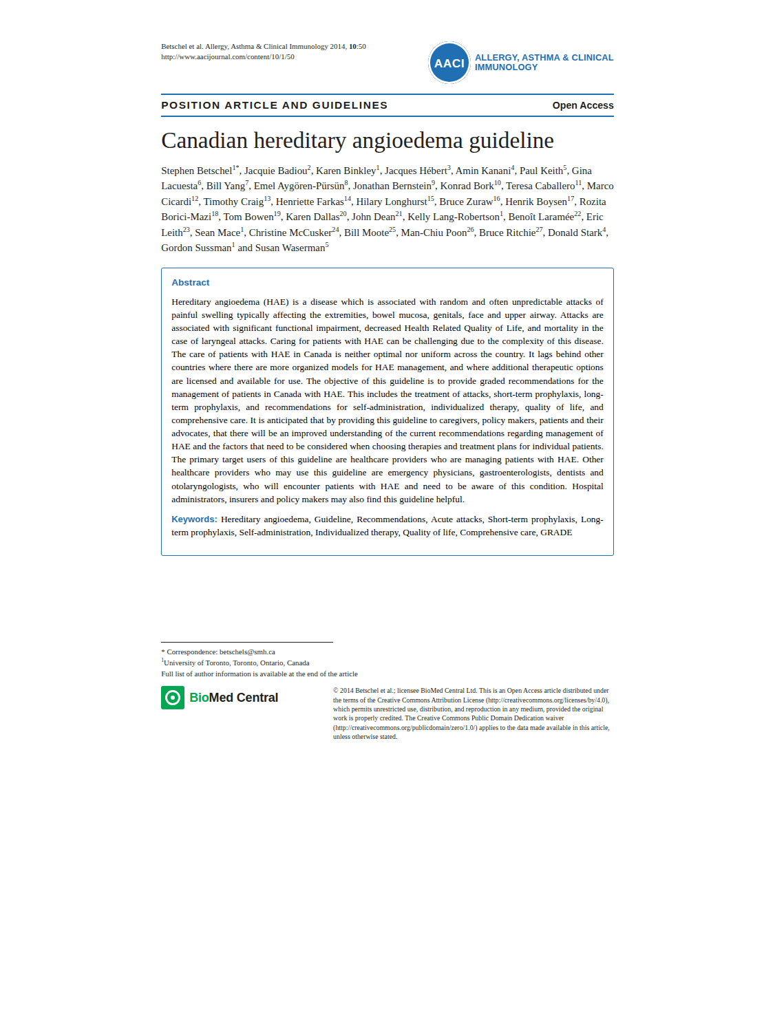Betschel et al. Allergy, Asthma & Clinical Immunology 2014, 10:50
http://www.aacijournal.com/content/10/1/50
AACI
ALLERGY, ASTHMA & CLINICAL
IMMUNOLOGY
POSITION ARTICLE AND GUIDELINES
Open Access
Canadian hereditary angioedema guideline
Stephen Betschel1*, Jacquie Badiou2, Karen Binkley1, Jacques Hébert3, Amin Kanani4, Paul Keith5, Gina Lacuesta6, Bill Yang7, Emel Aygören-Pürsün8, Jonathan Bernstein9, Konrad Bork10, Teresa Caballero11, Marco Cicardi12, Timothy Craig13, Henriette Farkas14, Hilary Longhurst15, Bruce Zuraw16, Henrik Boysen17, Rozita Borici-Mazi18, Tom Bowen19, Karen Dallas20, John Dean21, Kelly Lang-Robertson1, Benoît Laramée22, Eric Leith23, Sean Mace1, Christine McCusker24, Bill Moote25, Man-Chiu Poon26, Bruce Ritchie27, Donald Stark4, Gordon Sussman1 and Susan Waserman5
Abstract
Hereditary angioedema (HAE) is a disease which is associated with random and often unpredictable attacks of painful swelling typically affecting the extremities, bowel mucosa, genitals, face and upper airway. Attacks are associated with significant functional impairment, decreased Health Related Quality of Life, and mortality in the case of laryngeal attacks. Caring for patients with HAE can be challenging due to the complexity of this disease. The care of patients with HAE in Canada is neither optimal nor uniform across the country. It lags behind other countries where there are more organized models for HAE management, and where additional therapeutic options are licensed and available for use. The objective of this guideline is to provide graded recommendations for the management of patients in Canada with HAE. This includes the treatment of attacks, short-term prophylaxis, long-term prophylaxis, and recommendations for self-administration, individualized therapy, quality of life, and comprehensive care. It is anticipated that by providing this guideline to caregivers, policy makers, patients and their advocates, that there will be an improved understanding of the current recommendations regarding management of HAE and the factors that need to be considered when choosing therapies and treatment plans for individual patients. The primary target users of this guideline are healthcare providers who are managing patients with HAE. Other healthcare providers who may use this guideline are emergency physicians, gastroenterologists, dentists and otolaryngologists, who will encounter patients with HAE and need to be aware of this condition. Hospital administrators, insurers and policy makers may also find this guideline helpful.
Keywords: Hereditary angioedema, Guideline, Recommendations, Acute attacks, Short-term prophylaxis, Long-term prophylaxis, Self-administration, Individualized therapy, Quality of life, Comprehensive care, GRADE
* Correspondence: betschels@smh.ca
1University of Toronto, Toronto, Ontario, Canada
Full list of author information is available at the end of the article
Bio Med Central
© 2014 Betschel et al.; licensee BioMed Central Ltd. This is an Open Access article distributed under the terms of the Creative Commons Attribution License (http://creativecommons.org/licenses/by/4.0), which permits unrestricted use, distribution, and reproduction in any medium, provided the original work is properly credited. The Creative Commons Public Domain Dedication waiver (http://creativecommons.org/publicdomain/zero/1.0/) applies to the data made available in this article, unless otherwise stated.